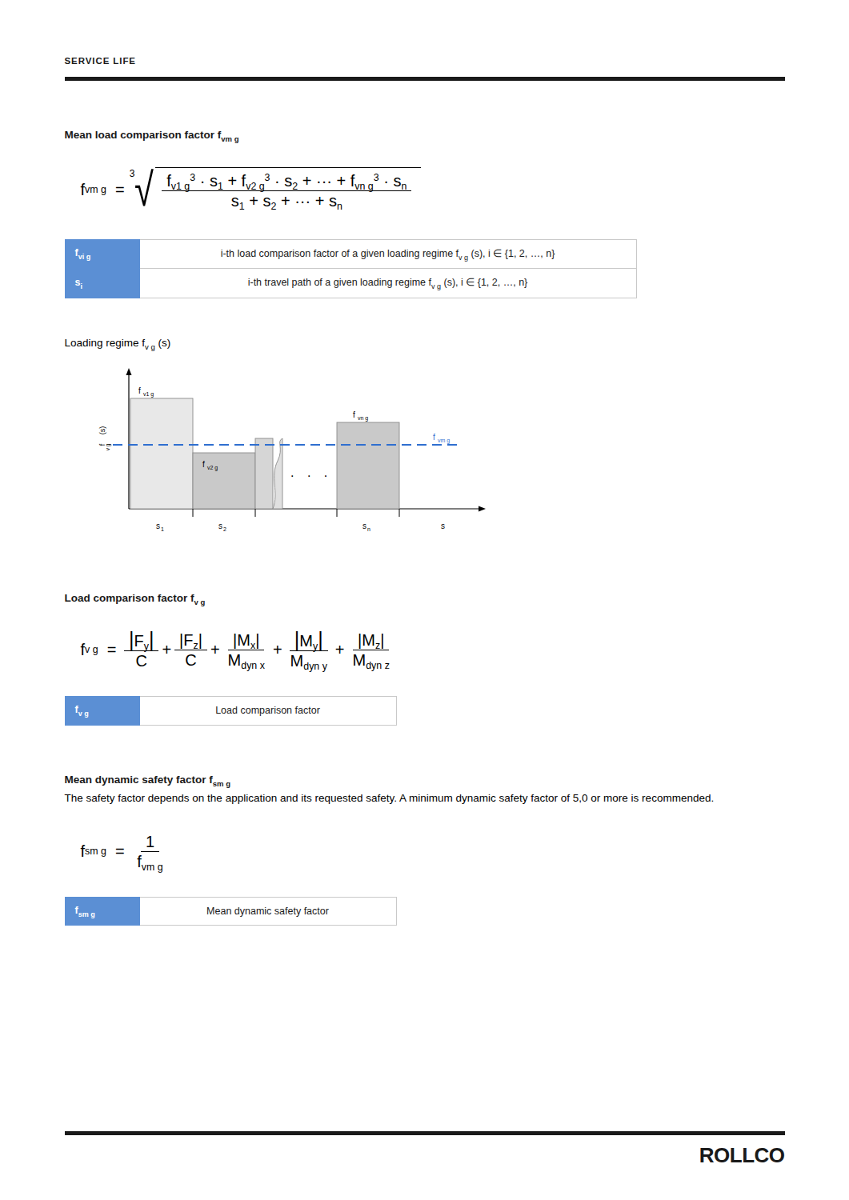SERVICE LIFE
Mean load comparison factor fvm g
fvm g = 3 √ fv1 g3 · s1 + fv2 g3 · s2 + ··· + fvn g3 · sn s1 + s2 + ··· + sn
| f vi g | i-th load comparison factor of a given loading regime f v g (s), i ∈ {1, 2, …, n} |
| s i | i-th travel path of a given loading regime f v g (s), i ∈ {1, 2, …, n} |
Loading regime fv g (s)
f v g (s) f v1 g f v2 g . . . f vn g f vm g s 1 s 2 s n s
Load comparison factor fv g
fv g = |Fy| C + |Fz| C + |Mx| Mdyn x + |My| Mdyn y + |Mz| Mdyn z
| f v g | Load comparison factor |
Mean dynamic safety factor fsm g
The safety factor depends on the application and its requested safety. A minimum dynamic safety factor of 5,0 or more is recommended.
fsm g = 1 fvm g
| f sm g | Mean dynamic safety factor |
ROLLCO